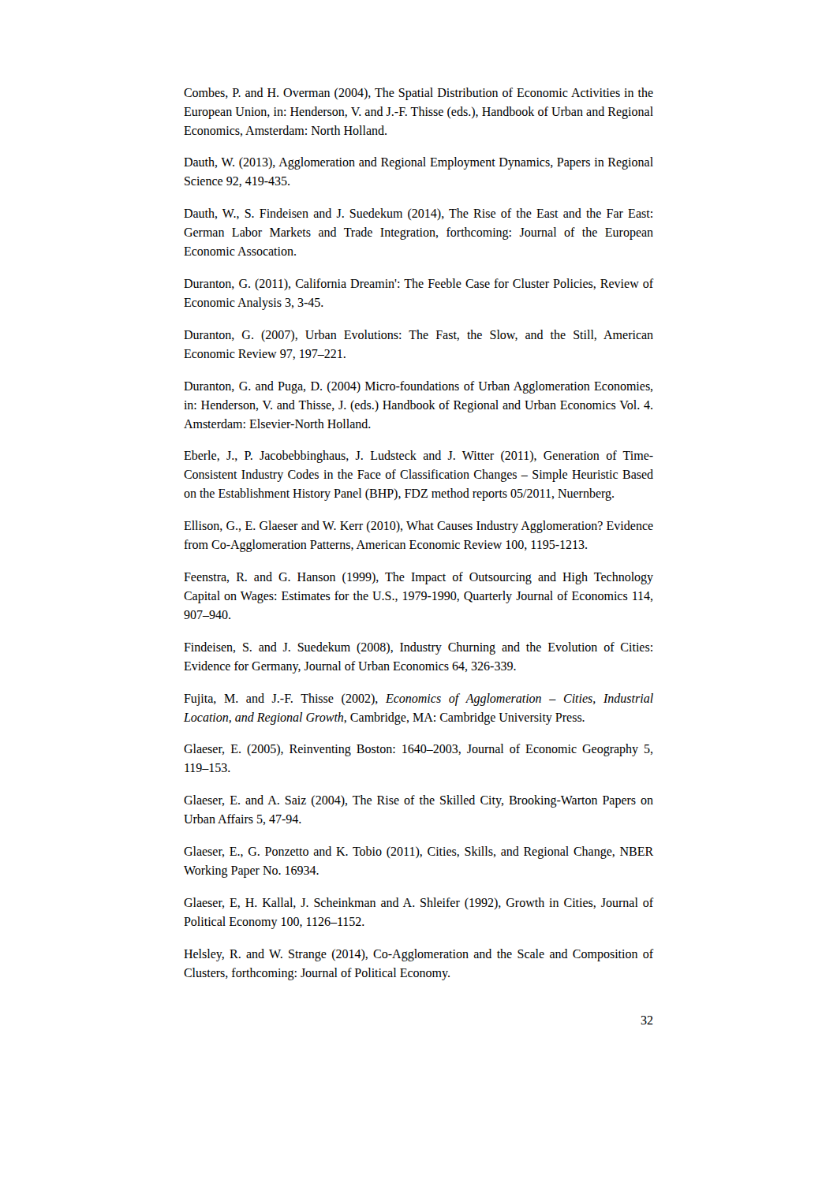Combes, P. and H. Overman (2004), The Spatial Distribution of Economic Activities in the European Union, in: Henderson, V. and J.-F. Thisse (eds.), Handbook of Urban and Regional Economics, Amsterdam: North Holland.
Dauth, W. (2013), Agglomeration and Regional Employment Dynamics, Papers in Regional Science 92, 419-435.
Dauth, W., S. Findeisen and J. Suedekum (2014), The Rise of the East and the Far East: German Labor Markets and Trade Integration, forthcoming: Journal of the European Economic Assocation.
Duranton, G. (2011), California Dreamin': The Feeble Case for Cluster Policies, Review of Economic Analysis 3, 3-45.
Duranton, G. (2007), Urban Evolutions: The Fast, the Slow, and the Still, American Economic Review 97, 197–221.
Duranton, G. and Puga, D. (2004) Micro-foundations of Urban Agglomeration Economies, in: Henderson, V. and Thisse, J. (eds.) Handbook of Regional and Urban Economics Vol. 4. Amsterdam: Elsevier-North Holland.
Eberle, J., P. Jacobebbinghaus, J. Ludsteck and J. Witter (2011), Generation of Time-Consistent Industry Codes in the Face of Classification Changes – Simple Heuristic Based on the Establishment History Panel (BHP), FDZ method reports 05/2011, Nuernberg.
Ellison, G., E. Glaeser and W. Kerr (2010), What Causes Industry Agglomeration? Evidence from Co-Agglomeration Patterns, American Economic Review 100, 1195-1213.
Feenstra, R. and G. Hanson (1999), The Impact of Outsourcing and High Technology Capital on Wages: Estimates for the U.S., 1979-1990, Quarterly Journal of Economics 114, 907–940.
Findeisen, S. and J. Suedekum (2008), Industry Churning and the Evolution of Cities: Evidence for Germany, Journal of Urban Economics 64, 326-339.
Fujita, M. and J.-F. Thisse (2002), Economics of Agglomeration – Cities, Industrial Location, and Regional Growth, Cambridge, MA: Cambridge University Press.
Glaeser, E. (2005), Reinventing Boston: 1640–2003, Journal of Economic Geography 5, 119–153.
Glaeser, E. and A. Saiz (2004), The Rise of the Skilled City, Brooking-Warton Papers on Urban Affairs 5, 47-94.
Glaeser, E., G. Ponzetto and K. Tobio (2011), Cities, Skills, and Regional Change, NBER Working Paper No. 16934.
Glaeser, E, H. Kallal, J. Scheinkman and A. Shleifer (1992), Growth in Cities, Journal of Political Economy 100, 1126–1152.
Helsley, R. and W. Strange (2014), Co-Agglomeration and the Scale and Composition of Clusters, forthcoming: Journal of Political Economy.
32